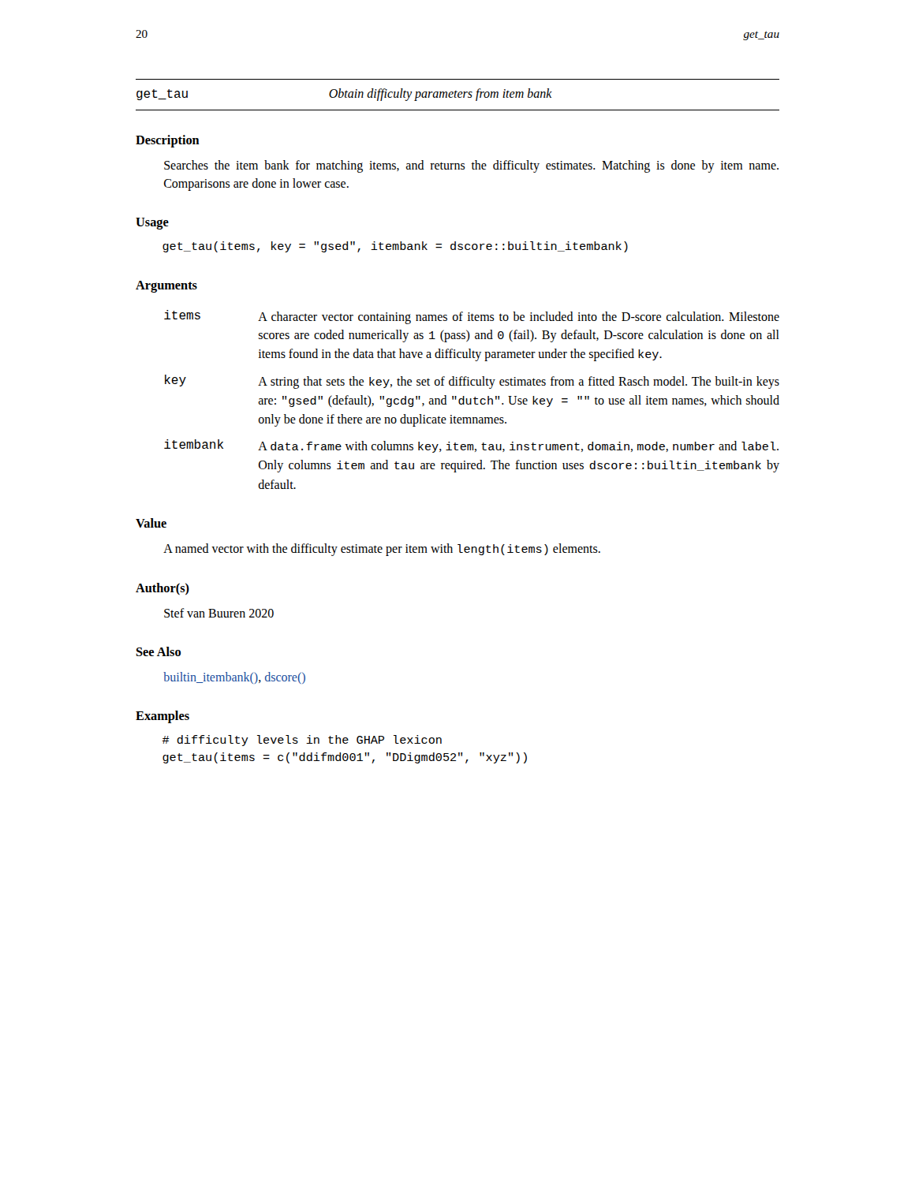20 get_tau
get_tau Obtain difficulty parameters from item bank
Description
Searches the item bank for matching items, and returns the difficulty estimates. Matching is done by item name. Comparisons are done in lower case.
Usage
get_tau(items, key = "gsed", itembank = dscore::builtin_itembank)
Arguments
items A character vector containing names of items to be included into the D-score calculation. Milestone scores are coded numerically as 1 (pass) and 0 (fail). By default, D-score calculation is done on all items found in the data that have a difficulty parameter under the specified key.
key A string that sets the key, the set of difficulty estimates from a fitted Rasch model. The built-in keys are: "gsed" (default), "gcdg", and "dutch". Use key = "" to use all item names, which should only be done if there are no duplicate itemnames.
itembank A data.frame with columns key, item, tau, instrument, domain, mode, number and label. Only columns item and tau are required. The function uses dscore::builtin_itembank by default.
Value
A named vector with the difficulty estimate per item with length(items) elements.
Author(s)
Stef van Buuren 2020
See Also
builtin_itembank(), dscore()
Examples
# difficulty levels in the GHAP lexicon
get_tau(items = c("ddifmd001", "DDigmd052", "xyz"))